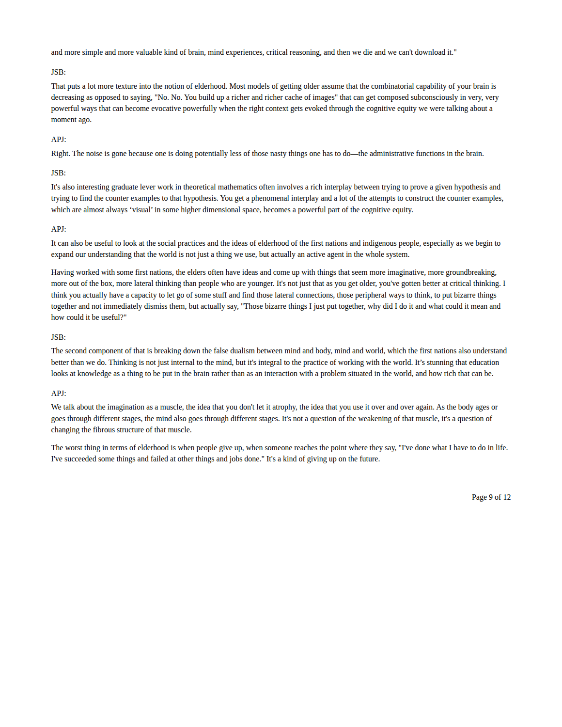and more simple and more valuable kind of brain, mind experiences, critical reasoning, and then we die and we can't download it."
JSB:
That puts a lot more texture into the notion of elderhood. Most models of getting older assume that the combinatorial capability of your brain is decreasing as opposed to saying, "No. No. You build up a richer and richer cache of images" that can get composed subconsciously in very, very powerful ways that can become evocative powerfully when the right context gets evoked through the cognitive equity we were talking about a moment ago.
APJ:
Right. The noise is gone because one is doing potentially less of those nasty things one has to do—the administrative functions in the brain.
JSB:
It's also interesting graduate lever work in theoretical mathematics often involves a rich interplay between trying to prove a given hypothesis and trying to find the counter examples to that hypothesis. You get a phenomenal interplay and a lot of the attempts to construct the counter examples, which are almost always ‘visual’ in some higher dimensional space, becomes a powerful part of the cognitive equity.
APJ:
It can also be useful to look at the social practices and the ideas of elderhood of the first nations and indigenous people, especially as we begin to expand our understanding that the world is not just a thing we use, but actually an active agent in the whole system.
Having worked with some first nations, the elders often have ideas and come up with things that seem more imaginative, more groundbreaking, more out of the box, more lateral thinking than people who are younger. It's not just that as you get older, you've gotten better at critical thinking. I think you actually have a capacity to let go of some stuff and find those lateral connections, those peripheral ways to think, to put bizarre things together and not immediately dismiss them, but actually say, "Those bizarre things I just put together, why did I do it and what could it mean and how could it be useful?"
JSB:
The second component of that is breaking down the false dualism between mind and body, mind and world, which the first nations also understand better than we do. Thinking is not just internal to the mind, but it's integral to the practice of working with the world. It’s stunning that education looks at knowledge as a thing to be put in the brain rather than as an interaction with a problem situated in the world, and how rich that can be.
APJ:
We talk about the imagination as a muscle, the idea that you don't let it atrophy, the idea that you use it over and over again. As the body ages or goes through different stages, the mind also goes through different stages. It's not a question of the weakening of that muscle, it's a question of changing the fibrous structure of that muscle.
The worst thing in terms of elderhood is when people give up, when someone reaches the point where they say, "I've done what I have to do in life. I've succeeded some things and failed at other things and jobs done." It's a kind of giving up on the future.
Page 9 of 12